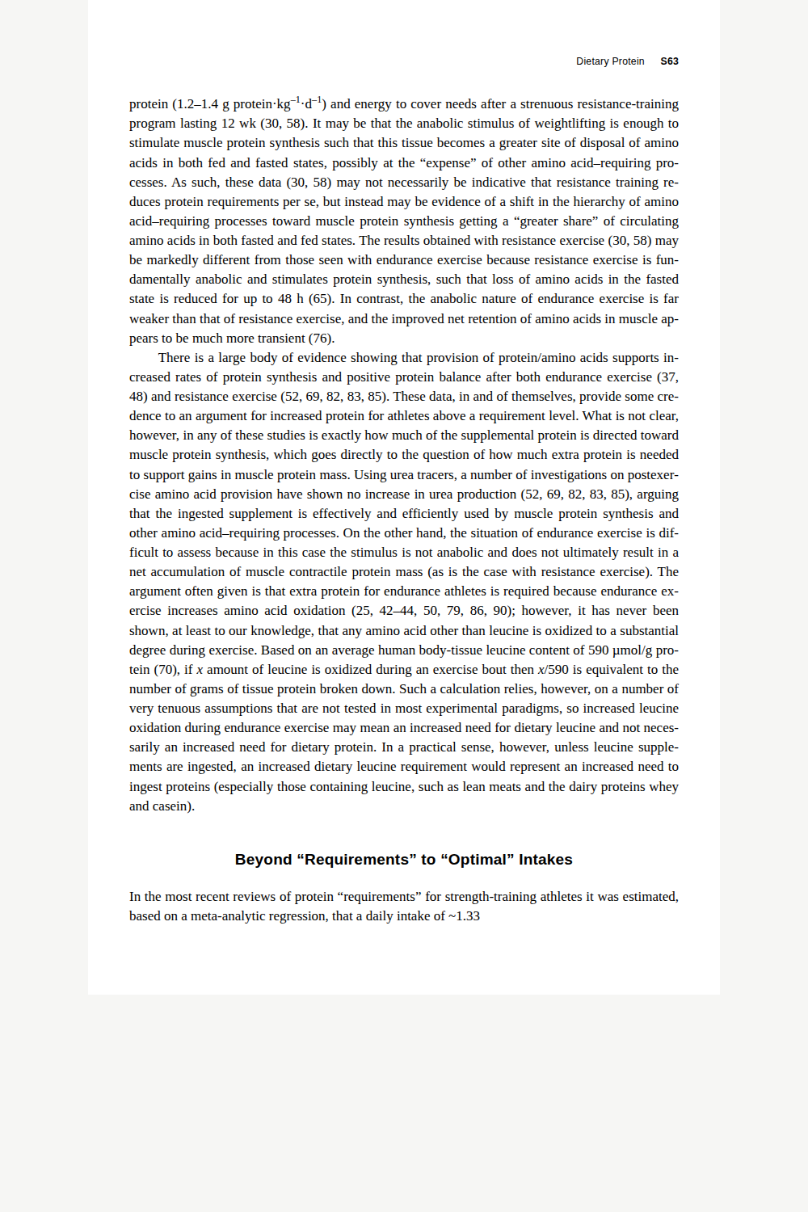Dietary Protein S63
protein (1.2–1.4 g protein·kg–1·d–1) and energy to cover needs after a strenuous resistance-training program lasting 12 wk (30, 58). It may be that the anabolic stimulus of weightlifting is enough to stimulate muscle protein synthesis such that this tissue becomes a greater site of disposal of amino acids in both fed and fasted states, possibly at the “expense” of other amino acid–requiring processes. As such, these data (30, 58) may not necessarily be indicative that resistance training reduces protein requirements per se, but instead may be evidence of a shift in the hierarchy of amino acid–requiring processes toward muscle protein synthesis getting a “greater share” of circulating amino acids in both fasted and fed states. The results obtained with resistance exercise (30, 58) may be markedly different from those seen with endurance exercise because resistance exercise is fundamentally anabolic and stimulates protein synthesis, such that loss of amino acids in the fasted state is reduced for up to 48 h (65). In contrast, the anabolic nature of endurance exercise is far weaker than that of resistance exercise, and the improved net retention of amino acids in muscle appears to be much more transient (76).
There is a large body of evidence showing that provision of protein/amino acids supports increased rates of protein synthesis and positive protein balance after both endurance exercise (37, 48) and resistance exercise (52, 69, 82, 83, 85). These data, in and of themselves, provide some credence to an argument for increased protein for athletes above a requirement level. What is not clear, however, in any of these studies is exactly how much of the supplemental protein is directed toward muscle protein synthesis, which goes directly to the question of how much extra protein is needed to support gains in muscle protein mass. Using urea tracers, a number of investigations on postexercise amino acid provision have shown no increase in urea production (52, 69, 82, 83, 85), arguing that the ingested supplement is effectively and efficiently used by muscle protein synthesis and other amino acid–requiring processes. On the other hand, the situation of endurance exercise is difficult to assess because in this case the stimulus is not anabolic and does not ultimately result in a net accumulation of muscle contractile protein mass (as is the case with resistance exercise). The argument often given is that extra protein for endurance athletes is required because endurance exercise increases amino acid oxidation (25, 42–44, 50, 79, 86, 90); however, it has never been shown, at least to our knowledge, that any amino acid other than leucine is oxidized to a substantial degree during exercise. Based on an average human body-tissue leucine content of 590 µmol/g protein (70), if x amount of leucine is oxidized during an exercise bout then x/590 is equivalent to the number of grams of tissue protein broken down. Such a calculation relies, however, on a number of very tenuous assumptions that are not tested in most experimental paradigms, so increased leucine oxidation during endurance exercise may mean an increased need for dietary leucine and not necessarily an increased need for dietary protein. In a practical sense, however, unless leucine supplements are ingested, an increased dietary leucine requirement would represent an increased need to ingest proteins (especially those containing leucine, such as lean meats and the dairy proteins whey and casein).
Beyond “Requirements” to “Optimal” Intakes
In the most recent reviews of protein “requirements” for strength-training athletes it was estimated, based on a meta-analytic regression, that a daily intake of ~1.33